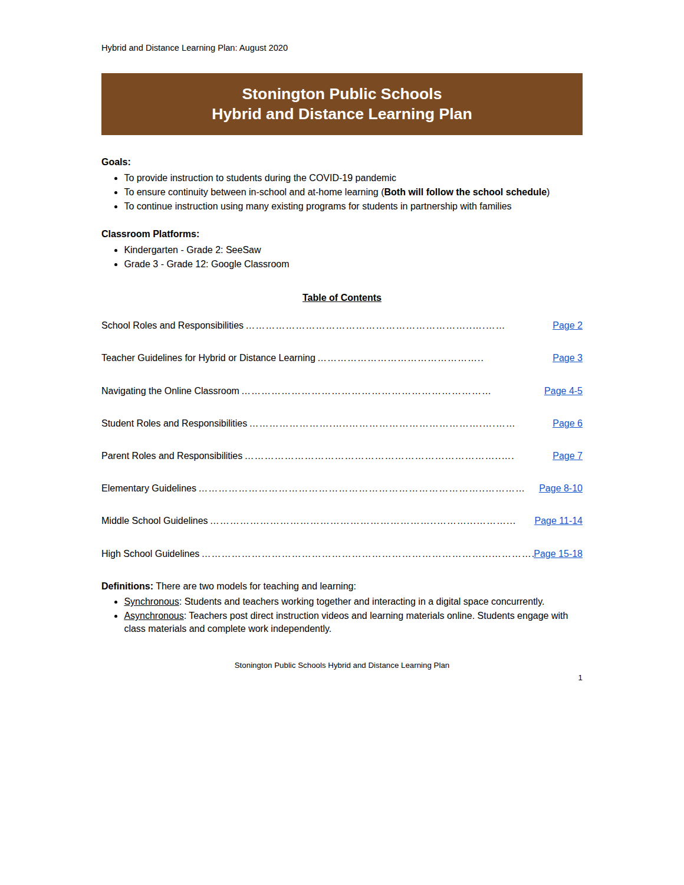Hybrid and Distance Learning Plan: August 2020
Stonington Public Schools
Hybrid and Distance Learning Plan
Goals:
To provide instruction to students during the COVID-19 pandemic
To ensure continuity between in-school and at-home learning (Both will follow the school schedule)
To continue instruction using many existing programs for students in partnership with families
Classroom Platforms:
Kindergarten - Grade 2: SeeSaw
Grade 3 - Grade 12: Google Classroom
Table of Contents
School Roles and Responsibilities …………………………………………………………..….…… Page 2
Teacher Guidelines for Hybrid or Distance Learning ………………………………………….. Page 3
Navigating the Online Classroom ………………………………………………………………… Page 4-5
Student Roles and Responsibilities …………………….…..………………………………….….…… Page 6
Parent Roles and Responsibilities …………………………………………………………………..…. Page 7
Elementary Guidelines …………………………………………………………………………..………… Page 8-10
Middle School Guidelines …………………………………………………………..………...………... Page 11-14
High School Guidelines …………………………………………………………………………...…………..… Page 15-18
Definitions: There are two models for teaching and learning:
Synchronous: Students and teachers working together and interacting in a digital space concurrently.
Asynchronous: Teachers post direct instruction videos and learning materials online. Students engage with class materials and complete work independently.
Stonington Public Schools Hybrid and Distance Learning Plan
1